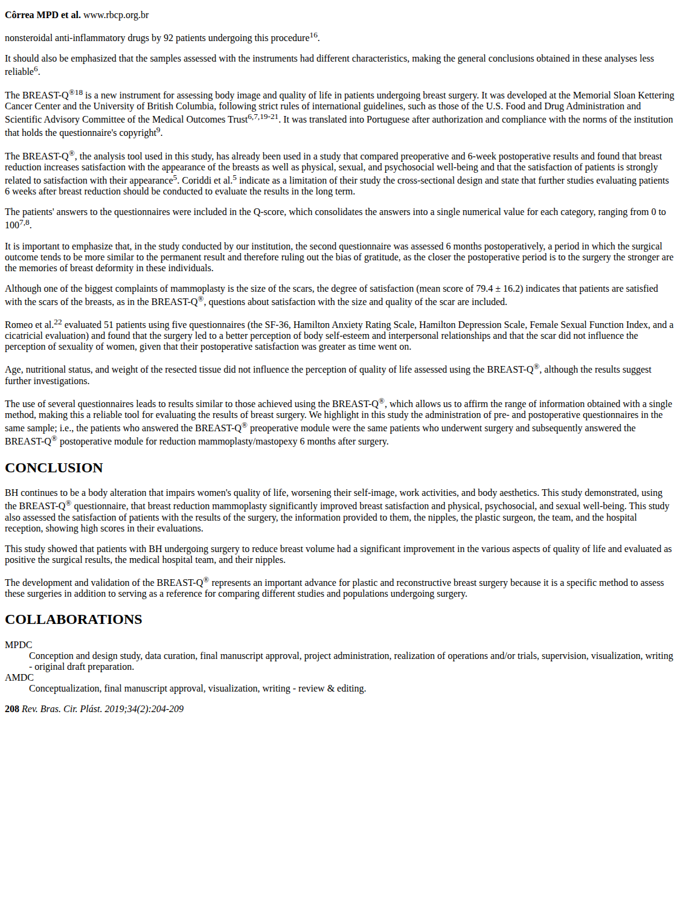Côrrea MPD et al. www.rbcp.org.br
nonsteroidal anti-inflammatory drugs by 92 patients undergoing this procedure16.
It should also be emphasized that the samples assessed with the instruments had different characteristics, making the general conclusions obtained in these analyses less reliable6.
The BREAST-Q®18 is a new instrument for assessing body image and quality of life in patients undergoing breast surgery. It was developed at the Memorial Sloan Kettering Cancer Center and the University of British Columbia, following strict rules of international guidelines, such as those of the U.S. Food and Drug Administration and Scientific Advisory Committee of the Medical Outcomes Trust6,7,19-21. It was translated into Portuguese after authorization and compliance with the norms of the institution that holds the questionnaire's copyright9.
The BREAST-Q®, the analysis tool used in this study, has already been used in a study that compared preoperative and 6-week postoperative results and found that breast reduction increases satisfaction with the appearance of the breasts as well as physical, sexual, and psychosocial well-being and that the satisfaction of patients is strongly related to satisfaction with their appearance5. Coriddi et al.5 indicate as a limitation of their study the cross-sectional design and state that further studies evaluating patients 6 weeks after breast reduction should be conducted to evaluate the results in the long term.
The patients' answers to the questionnaires were included in the Q-score, which consolidates the answers into a single numerical value for each category, ranging from 0 to 1007,8.
It is important to emphasize that, in the study conducted by our institution, the second questionnaire was assessed 6 months postoperatively, a period in which the surgical outcome tends to be more similar to the permanent result and therefore ruling out the bias of gratitude, as the closer the postoperative period is to the surgery the stronger are the memories of breast deformity in these individuals.
Although one of the biggest complaints of mammoplasty is the size of the scars, the degree of satisfaction (mean score of 79.4 ± 16.2) indicates that patients are satisfied with the scars of the breasts, as in the BREAST-Q®, questions about satisfaction with the size and quality of the scar are included.
Romeo et al.22 evaluated 51 patients using five questionnaires (the SF-36, Hamilton Anxiety Rating Scale, Hamilton Depression Scale, Female Sexual Function Index, and a cicatricial evaluation) and found that the surgery led to a better perception of body self-esteem and interpersonal relationships and that the scar did not influence the perception of sexuality of women, given that their postoperative satisfaction was greater as time went on.
Age, nutritional status, and weight of the resected tissue did not influence the perception of quality of life assessed using the BREAST-Q®, although the results suggest further investigations.
The use of several questionnaires leads to results similar to those achieved using the BREAST-Q®, which allows us to affirm the range of information obtained with a single method, making this a reliable tool for evaluating the results of breast surgery. We highlight in this study the administration of pre- and postoperative questionnaires in the same sample; i.e., the patients who answered the BREAST-Q® preoperative module were the same patients who underwent surgery and subsequently answered the BREAST-Q® postoperative module for reduction mammoplasty/mastopexy 6 months after surgery.
CONCLUSION
BH continues to be a body alteration that impairs women's quality of life, worsening their self-image, work activities, and body aesthetics. This study demonstrated, using the BREAST-Q® questionnaire, that breast reduction mammoplasty significantly improved breast satisfaction and physical, psychosocial, and sexual well-being. This study also assessed the satisfaction of patients with the results of the surgery, the information provided to them, the nipples, the plastic surgeon, the team, and the hospital reception, showing high scores in their evaluations.
This study showed that patients with BH undergoing surgery to reduce breast volume had a significant improvement in the various aspects of quality of life and evaluated as positive the surgical results, the medical hospital team, and their nipples.
The development and validation of the BREAST-Q® represents an important advance for plastic and reconstructive breast surgery because it is a specific method to assess these surgeries in addition to serving as a reference for comparing different studies and populations undergoing surgery.
COLLABORATIONS
MPDC
Conception and design study, data curation, final manuscript approval, project administration, realization of operations and/or trials, supervision, visualization, writing - original draft preparation.
AMDC
Conceptualization, final manuscript approval, visualization, writing - review & editing.
208 Rev. Bras. Cir. Plást. 2019;34(2):204-209